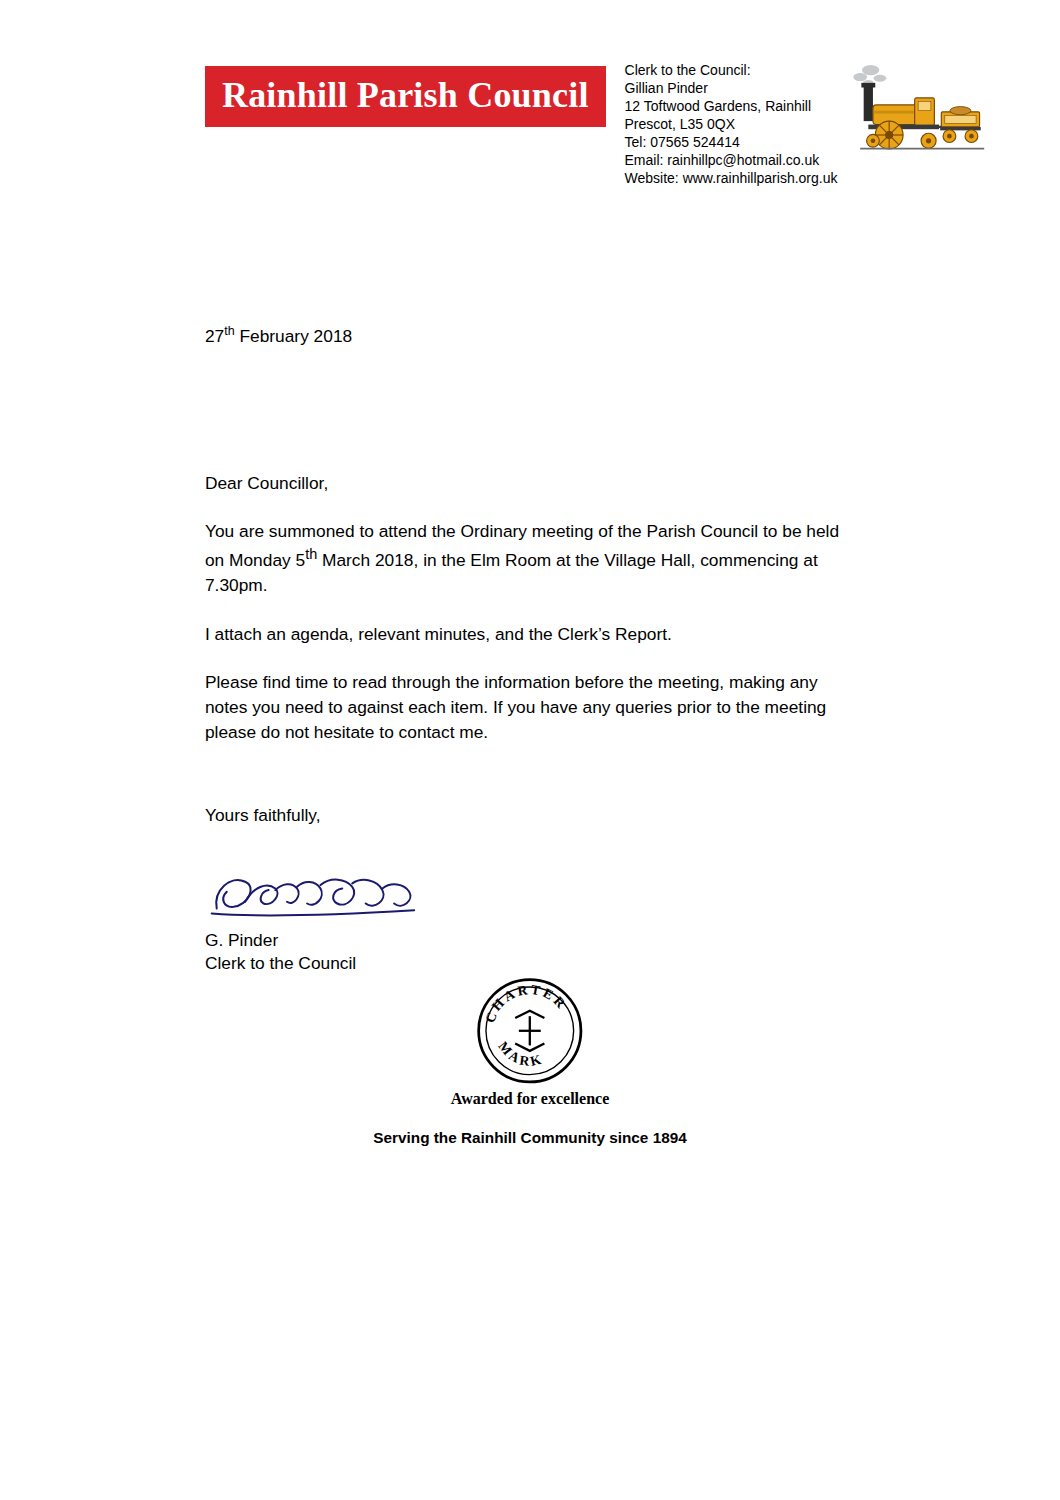Rainhill Parish Council
Clerk to the Council:
Gillian Pinder
12 Toftwood Gardens, Rainhill
Prescot, L35 0QX
Tel: 07565 524414
Email: rainhillpc@hotmail.co.uk
Website: www.rainhillparish.org.uk
Stephenson's Rocket locomotive
27th February 2018
Dear Councillor,
You are summoned to attend the Ordinary meeting of the Parish Council to be held on Monday 5th March 2018, in the Elm Room at the Village Hall, commencing at 7.30pm.
I attach an agenda, relevant minutes, and the Clerk’s Report.
Please find time to read through the information before the meeting, making any notes you need to against each item. If you have any queries prior to the meeting please do not hesitate to contact me.
Yours faithfully,
Signature
G. Pinder
Clerk to the Council
Charter Mark CHARTER MARK
Awarded for excellence
Serving the Rainhill Community since 1894